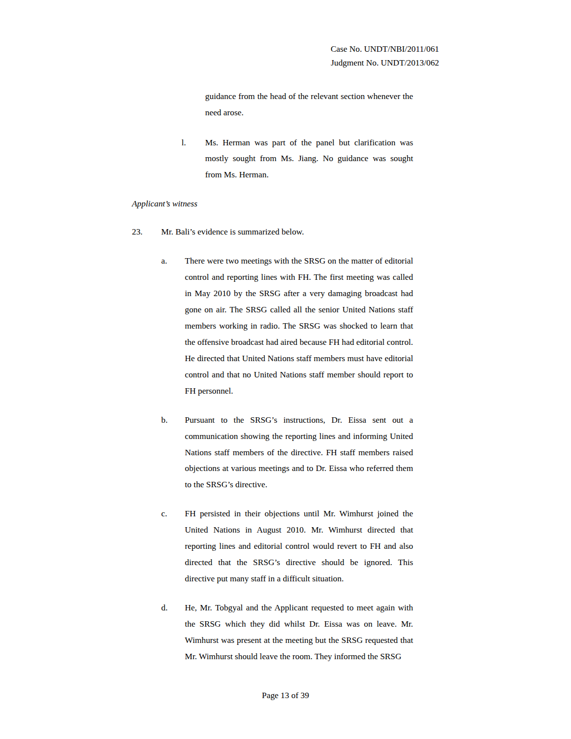Case No. UNDT/NBI/2011/061
Judgment No. UNDT/2013/062
guidance from the head of the relevant section whenever the need arose.
l.
Ms. Herman was part of the panel but clarification was mostly sought from Ms. Jiang. No guidance was sought from Ms. Herman.
Applicant’s witness
23.
Mr. Bali’s evidence is summarized below.
a.
There were two meetings with the SRSG on the matter of editorial control and reporting lines with FH. The first meeting was called in May 2010 by the SRSG after a very damaging broadcast had gone on air. The SRSG called all the senior United Nations staff members working in radio. The SRSG was shocked to learn that the offensive broadcast had aired because FH had editorial control. He directed that United Nations staff members must have editorial control and that no United Nations staff member should report to FH personnel.
b.
Pursuant to the SRSG’s instructions, Dr. Eissa sent out a communication showing the reporting lines and informing United Nations staff members of the directive. FH staff members raised objections at various meetings and to Dr. Eissa who referred them to the SRSG’s directive.
c.
FH persisted in their objections until Mr. Wimhurst joined the United Nations in August 2010. Mr. Wimhurst directed that reporting lines and editorial control would revert to FH and also directed that the SRSG’s directive should be ignored. This directive put many staff in a difficult situation.
d.
He, Mr. Tobgyal and the Applicant requested to meet again with the SRSG which they did whilst Dr. Eissa was on leave. Mr. Wimhurst was present at the meeting but the SRSG requested that Mr. Wimhurst should leave the room. They informed the SRSG
Page 13 of 39